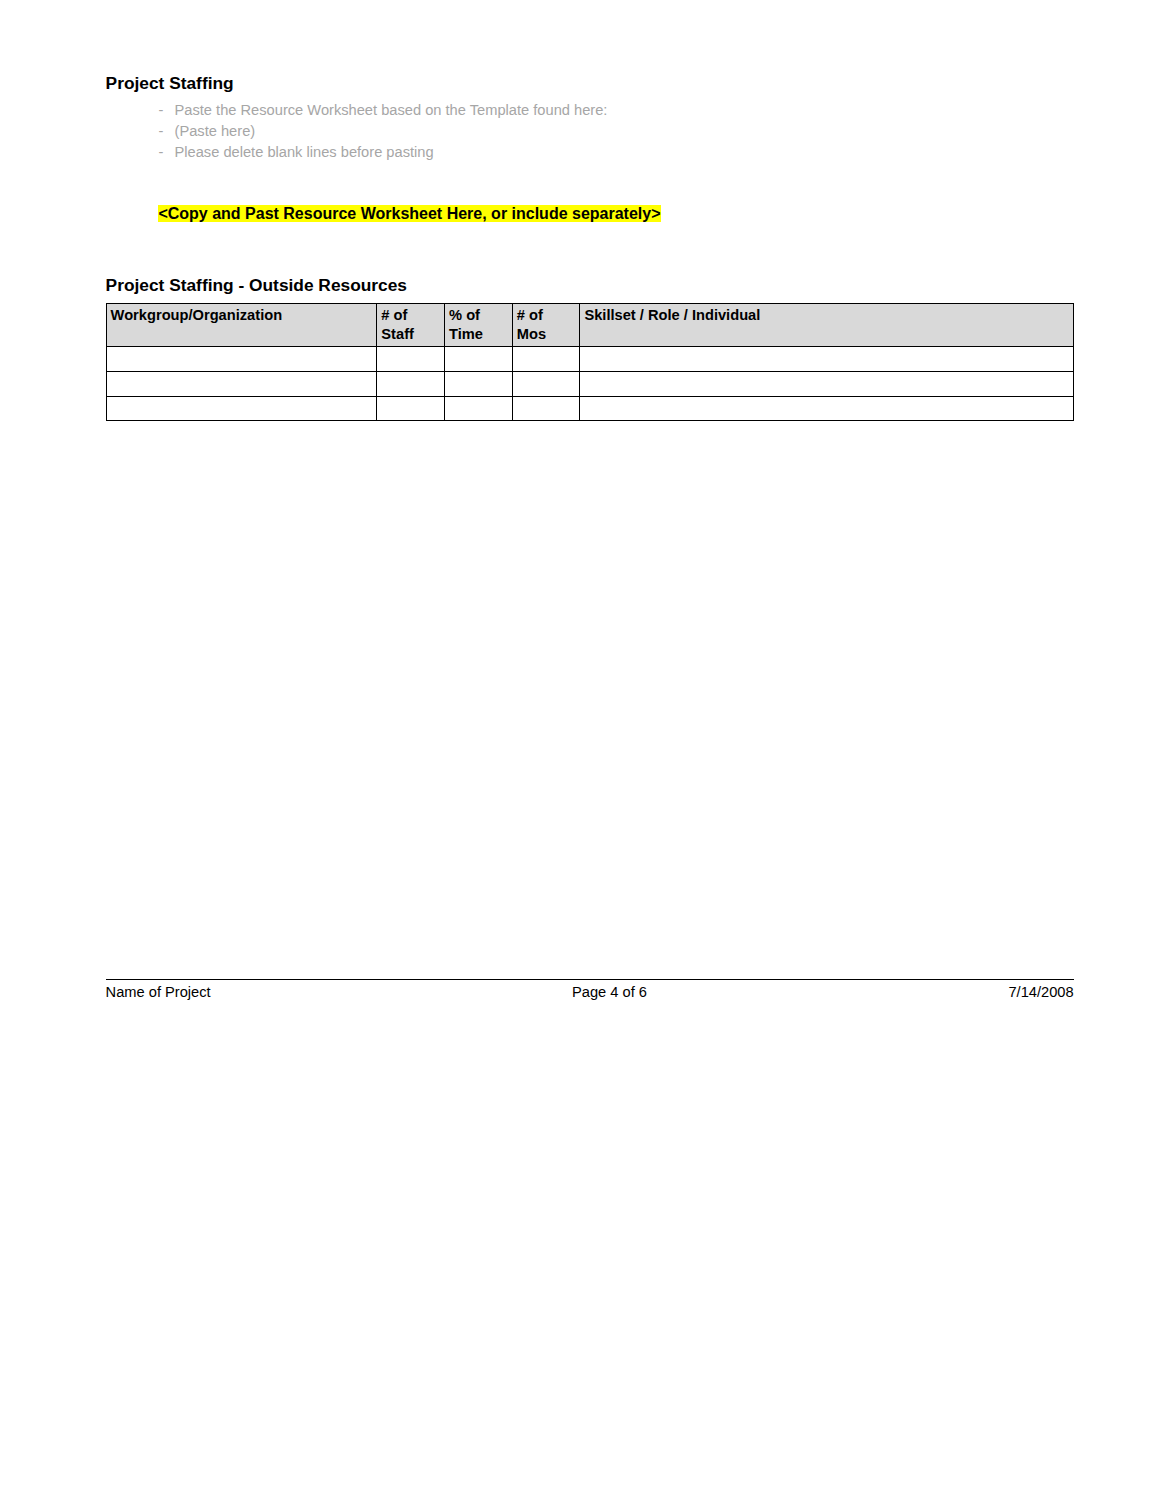Project Staffing
Paste the Resource Worksheet based on the Template found here:
(Paste here)
Please delete blank lines before pasting
<Copy and Past Resource Worksheet Here, or include separately>
Project Staffing - Outside Resources
| Workgroup/Organization | # of Staff | % of Time | # of Mos | Skillset / Role / Individual |
| --- | --- | --- | --- | --- |
Name of Project
Page 4 of 6
7/14/2008